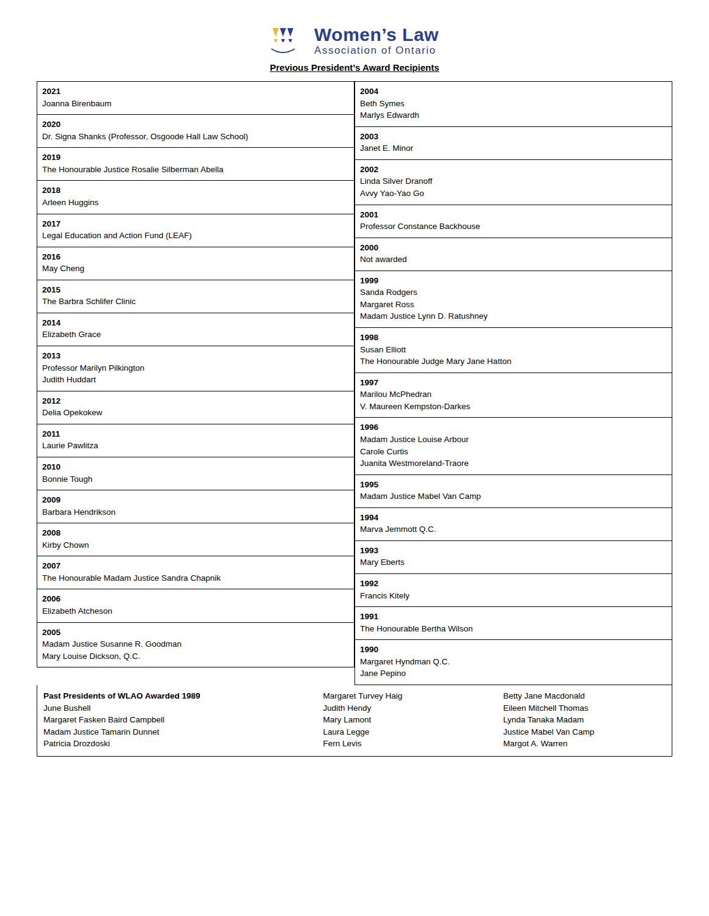Women’s Law
Association of Ontario
Previous President’s Award Recipients
| / 2021 Joanna Birenbaum / / 2020 Dr. Signa Shanks (Professor, Osgoode Hall Law School) / / 2019 The Honourable Justice Rosalie Silberman Abella / / 2018 Arleen Huggins / / 2017 Legal Education and Action Fund (LEAF) / / 2016 May Cheng / / 2015 The Barbra Schlifer Clinic / / 2014 Elizabeth Grace / / 2013 Professor Marilyn Pilkington Judith Huddart / / 2012 Delia Opekokew / / 2011 Laurie Pawlitza / / 2010 Bonnie Tough / / 2009 Barbara Hendrikson / / 2008 Kirby Chown / / 2007 The Honourable Madam Justice Sandra Chapnik / / 2006 Elizabeth Atcheson / / 2005 Madam Justice Susanne R. Goodman Mary Louise Dickson, Q.C. / | / 2004 Beth Symes Marlys Edwardh / / 2003 Janet E. Minor / / 2002 Linda Silver Dranoff Avvy Yao-Yao Go / / 2001 Professor Constance Backhouse / / 2000 Not awarded / / 1999 Sanda Rodgers Margaret Ross Madam Justice Lynn D. Ratushney / / 1998 Susan Elliott The Honourable Judge Mary Jane Hatton / / 1997 Marilou McPhedran V. Maureen Kempston-Darkes / / 1996 Madam Justice Louise Arbour Carole Curtis Juanita Westmoreland-Traore / / 1995 Madam Justice Mabel Van Camp / / 1994 Marva Jemmott Q.C. / / 1993 Mary Eberts / / 1992 Francis Kitely / / 1991 The Honourable Bertha Wilson / / 1990 Margaret Hyndman Q.C. Jane Pepino / |
Past Presidents of WLAO Awarded 1989
June Bushell
Margaret Fasken Baird Campbell
Madam Justice Tamarin Dunnet
Patricia Drozdoski
Margaret Turvey Haig
Judith Hendy
Mary Lamont
Laura Legge
Fern Levis
Betty Jane Macdonald
Eileen Mitchell Thomas
Lynda Tanaka Madam
Justice Mabel Van Camp
Margot A. Warren